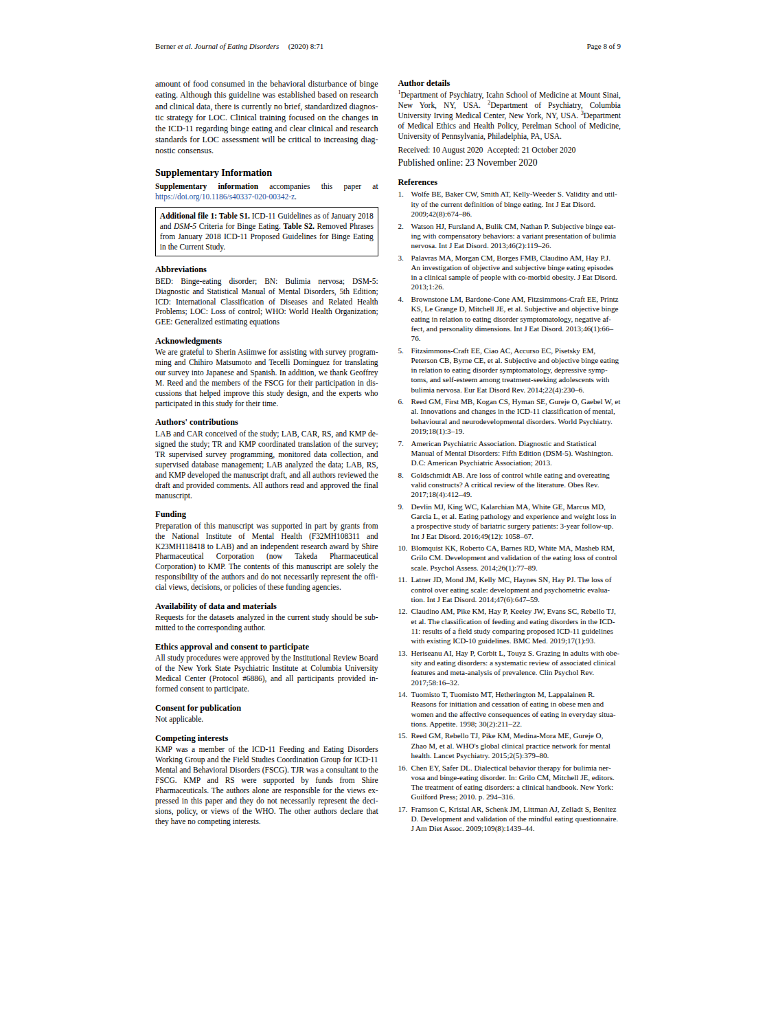Berner et al. Journal of Eating Disorders (2020) 8:71
Page 8 of 9
amount of food consumed in the behavioral disturbance of binge eating. Although this guideline was established based on research and clinical data, there is currently no brief, standardized diagnostic strategy for LOC. Clinical training focused on the changes in the ICD-11 regarding binge eating and clear clinical and research standards for LOC assessment will be critical to increasing diagnostic consensus.
Supplementary Information
Supplementary information accompanies this paper at https://doi.org/10.1186/s40337-020-00342-z.
Additional file 1: Table S1. ICD-11 Guidelines as of January 2018 and DSM-5 Criteria for Binge Eating. Table S2. Removed Phrases from January 2018 ICD-11 Proposed Guidelines for Binge Eating in the Current Study.
Abbreviations
BED: Binge-eating disorder; BN: Bulimia nervosa; DSM-5: Diagnostic and Statistical Manual of Mental Disorders, 5th Edition; ICD: International Classification of Diseases and Related Health Problems; LOC: Loss of control; WHO: World Health Organization; GEE: Generalized estimating equations
Acknowledgments
We are grateful to Sherin Asiimwe for assisting with survey programming and Chihiro Matsumoto and Tecelli Dominguez for translating our survey into Japanese and Spanish. In addition, we thank Geoffrey M. Reed and the members of the FSCG for their participation in discussions that helped improve this study design, and the experts who participated in this study for their time.
Authors' contributions
LAB and CAR conceived of the study; LAB, CAR, RS, and KMP designed the study; TR and KMP coordinated translation of the survey; TR supervised survey programming, monitored data collection, and supervised database management; LAB analyzed the data; LAB, RS, and KMP developed the manuscript draft, and all authors reviewed the draft and provided comments. All authors read and approved the final manuscript.
Funding
Preparation of this manuscript was supported in part by grants from the National Institute of Mental Health (F32MH108311 and K23MH118418 to LAB) and an independent research award by Shire Pharmaceutical Corporation (now Takeda Pharmaceutical Corporation) to KMP. The contents of this manuscript are solely the responsibility of the authors and do not necessarily represent the official views, decisions, or policies of these funding agencies.
Availability of data and materials
Requests for the datasets analyzed in the current study should be submitted to the corresponding author.
Ethics approval and consent to participate
All study procedures were approved by the Institutional Review Board of the New York State Psychiatric Institute at Columbia University Medical Center (Protocol #6886), and all participants provided informed consent to participate.
Consent for publication
Not applicable.
Competing interests
KMP was a member of the ICD-11 Feeding and Eating Disorders Working Group and the Field Studies Coordination Group for ICD-11 Mental and Behavioral Disorders (FSCG). TJR was a consultant to the FSCG. KMP and RS were supported by funds from Shire Pharmaceuticals. The authors alone are responsible for the views expressed in this paper and they do not necessarily represent the decisions, policy, or views of the WHO. The other authors declare that they have no competing interests.
Author details
1Department of Psychiatry, Icahn School of Medicine at Mount Sinai, New York, NY, USA. 2Department of Psychiatry, Columbia University Irving Medical Center, New York, NY, USA. 3Department of Medical Ethics and Health Policy, Perelman School of Medicine, University of Pennsylvania, Philadelphia, PA, USA.
Received: 10 August 2020 Accepted: 21 October 2020
Published online: 23 November 2020
References
Wolfe BE, Baker CW, Smith AT, Kelly-Weeder S. Validity and utility of the current definition of binge eating. Int J Eat Disord. 2009;42(8):674–86.
Watson HJ, Fursland A, Bulik CM, Nathan P. Subjective binge eating with compensatory behaviors: a variant presentation of bulimia nervosa. Int J Eat Disord. 2013;46(2):119–26.
Palavras MA, Morgan CM, Borges FMB, Claudino AM, Hay P.J. An investigation of objective and subjective binge eating episodes in a clinical sample of people with co-morbid obesity. J Eat Disord. 2013;1:26.
Brownstone LM, Bardone-Cone AM, Fitzsimmons-Craft EE, Printz KS, Le Grange D, Mitchell JE, et al. Subjective and objective binge eating in relation to eating disorder symptomatology, negative affect, and personality dimensions. Int J Eat Disord. 2013;46(1):66–76.
Fitzsimmons-Craft EE, Ciao AC, Accurso EC, Pisetsky EM, Peterson CB, Byrne CE, et al. Subjective and objective binge eating in relation to eating disorder symptomatology, depressive symptoms, and self-esteem among treatment-seeking adolescents with bulimia nervosa. Eur Eat Disord Rev. 2014;22(4):230–6.
Reed GM, First MB, Kogan CS, Hyman SE, Gureje O, Gaebel W, et al. Innovations and changes in the ICD-11 classification of mental, behavioural and neurodevelopmental disorders. World Psychiatry. 2019;18(1):3–19.
American Psychiatric Association. Diagnostic and Statistical Manual of Mental Disorders: Fifth Edition (DSM-5). Washington. D.C: American Psychiatric Association; 2013.
Goldschmidt AB. Are loss of control while eating and overeating valid constructs? A critical review of the literature. Obes Rev. 2017;18(4):412–49.
Devlin MJ, King WC, Kalarchian MA, White GE, Marcus MD, Garcia L, et al. Eating pathology and experience and weight loss in a prospective study of bariatric surgery patients: 3-year follow-up. Int J Eat Disord. 2016;49(12): 1058–67.
Blomquist KK, Roberto CA, Barnes RD, White MA, Masheb RM, Grilo CM. Development and validation of the eating loss of control scale. Psychol Assess. 2014;26(1):77–89.
Latner JD, Mond JM, Kelly MC, Haynes SN, Hay PJ. The loss of control over eating scale: development and psychometric evaluation. Int J Eat Disord. 2014;47(6):647–59.
Claudino AM, Pike KM, Hay P, Keeley JW, Evans SC, Rebello TJ, et al. The classification of feeding and eating disorders in the ICD-11: results of a field study comparing proposed ICD-11 guidelines with existing ICD-10 guidelines. BMC Med. 2019;17(1):93.
Heriseanu AI, Hay P, Corbit L, Touyz S. Grazing in adults with obesity and eating disorders: a systematic review of associated clinical features and meta-analysis of prevalence. Clin Psychol Rev. 2017;58:16–32.
Tuomisto T, Tuomisto MT, Hetherington M, Lappalainen R. Reasons for initiation and cessation of eating in obese men and women and the affective consequences of eating in everyday situations. Appetite. 1998; 30(2):211–22.
Reed GM, Rebello TJ, Pike KM, Medina-Mora ME, Gureje O, Zhao M, et al. WHO's global clinical practice network for mental health. Lancet Psychiatry. 2015;2(5):379–80.
Chen EY, Safer DL. Dialectical behavior therapy for bulimia nervosa and binge-eating disorder. In: Grilo CM, Mitchell JE, editors. The treatment of eating disorders: a clinical handbook. New York: Guilford Press; 2010. p. 294–316.
Framson C, Kristal AR, Schenk JM, Littman AJ, Zeliadt S, Benitez D. Development and validation of the mindful eating questionnaire. J Am Diet Assoc. 2009;109(8):1439–44.